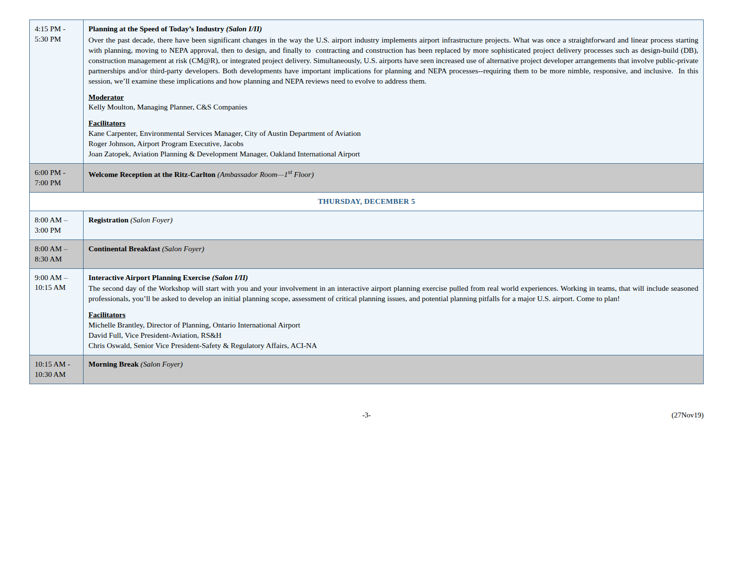| 4:15 PM - 5:30 PM | Planning at the Speed of Today’s Industry (Salon I/II) Over the past decade, there have been significant changes in the way the U.S. airport industry implements airport infrastructure projects. What was once a straightforward and linear process starting with planning, moving to NEPA approval, then to design, and finally to contracting and construction has been replaced by more sophisticated project delivery processes such as design-build (DB), construction management at risk (CM@R), or integrated project delivery. Simultaneously, U.S. airports have seen increased use of alternative project developer arrangements that involve public-private partnerships and/or third-party developers. Both developments have important implications for planning and NEPA processes--requiring them to be more nimble, responsive, and inclusive. In this session, we’ll examine these implications and how planning and NEPA reviews need to evolve to address them. Moderator Kelly Moulton, Managing Planner, C&S Companies Facilitators Kane Carpenter, Environmental Services Manager, City of Austin Department of Aviation Roger Johnson, Airport Program Executive, Jacobs Joan Zatopek, Aviation Planning & Development Manager, Oakland International Airport |
| 6:00 PM - 7:00 PM | Welcome Reception at the Ritz-Carlton (Ambassador Room—1 st Floor) |
| THURSDAY, DECEMBER 5 |
| 8:00 AM – 3:00 PM | Registration (Salon Foyer) |
| 8:00 AM – 8:30 AM | Continental Breakfast (Salon Foyer) |
| 9:00 AM – 10:15 AM | Interactive Airport Planning Exercise (Salon I/II) The second day of the Workshop will start with you and your involvement in an interactive airport planning exercise pulled from real world experiences. Working in teams, that will include seasoned professionals, you’ll be asked to develop an initial planning scope, assessment of critical planning issues, and potential planning pitfalls for a major U.S. airport. Come to plan! Facilitators Michelle Brantley, Director of Planning, Ontario International Airport David Full, Vice President-Aviation, RS&H Chris Oswald, Senior Vice President-Safety & Regulatory Affairs, ACI-NA |
| 10:15 AM - 10:30 AM | Morning Break (Salon Foyer) |
-3-
(27Nov19)